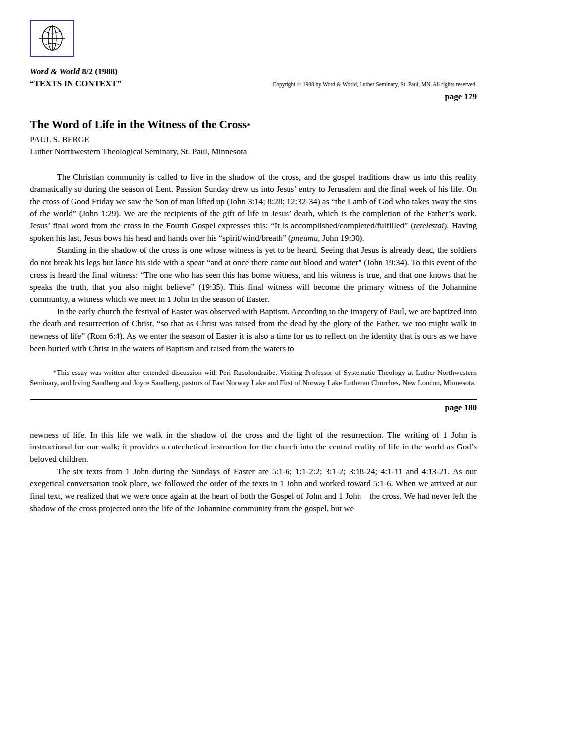Word & World 8/2 (1988)
“TEXTS IN CONTEXT”
Copyright © 1988 by Word & World, Luther Seminary, St. Paul, MN. All rights reserved.
page 179
The Word of Life in the Witness of the Cross*
PAUL S. BERGE
Luther Northwestern Theological Seminary, St. Paul, Minnesota
The Christian community is called to live in the shadow of the cross, and the gospel traditions draw us into this reality dramatically so during the season of Lent. Passion Sunday drew us into Jesus’ entry to Jerusalem and the final week of his life. On the cross of Good Friday we saw the Son of man lifted up (John 3:14; 8:28; 12:32-34) as “the Lamb of God who takes away the sins of the world” (John 1:29). We are the recipients of the gift of life in Jesus’ death, which is the completion of the Father’s work. Jesus’ final word from the cross in the Fourth Gospel expresses this: “It is accomplished/completed/fulfilled” (tetelestai). Having spoken his last, Jesus bows his head and hands over his “spirit/wind/breath” (pneuma, John 19:30).
Standing in the shadow of the cross is one whose witness is yet to be heard. Seeing that Jesus is already dead, the soldiers do not break his legs but lance his side with a spear “and at once there came out blood and water” (John 19:34). To this event of the cross is heard the final witness: “The one who has seen this has borne witness, and his witness is true, and that one knows that he speaks the truth, that you also might believe” (19:35). This final witness will become the primary witness of the Johannine community, a witness which we meet in 1 John in the season of Easter.
In the early church the festival of Easter was observed with Baptism. According to the imagery of Paul, we are baptized into the death and resurrection of Christ, “so that as Christ was raised from the dead by the glory of the Father, we too might walk in newness of life” (Rom 6:4). As we enter the season of Easter it is also a time for us to reflect on the identity that is ours as we have been buried with Christ in the waters of Baptism and raised from the waters to
*This essay was written after extended discussion with Peri Rasolondraibe, Visiting Professor of Systematic Theology at Luther Northwestern Seminary, and Irving Sandberg and Joyce Sandberg, pastors of East Norway Lake and First of Norway Lake Lutheran Churches, New London, Minnesota.
page 180
newness of life. In this life we walk in the shadow of the cross and the light of the resurrection. The writing of 1 John is instructional for our walk; it provides a catechetical instruction for the church into the central reality of life in the world as God’s beloved children.
The six texts from 1 John during the Sundays of Easter are 5:1-6; 1:1-2:2; 3:1-2; 3:18-24; 4:1-11 and 4:13-21. As our exegetical conversation took place, we followed the order of the texts in 1 John and worked toward 5:1-6. When we arrived at our final text, we realized that we were once again at the heart of both the Gospel of John and 1 John—the cross. We had never left the shadow of the cross projected onto the life of the Johannine community from the gospel, but we